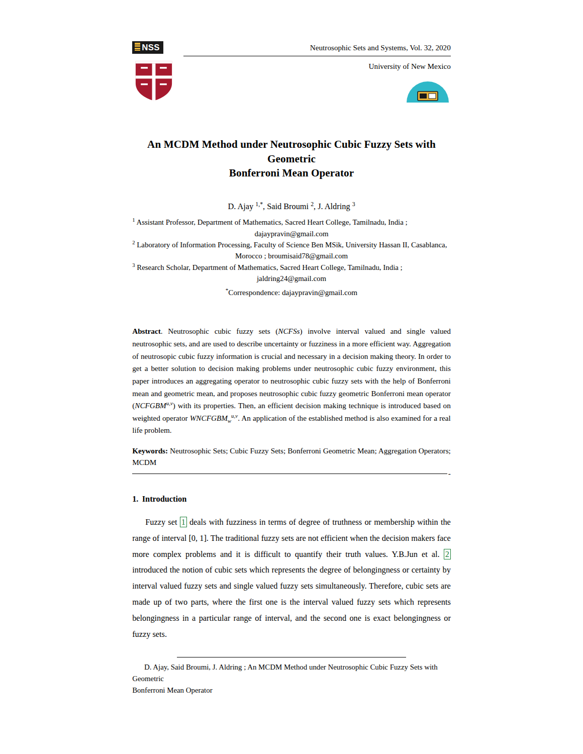NSS
Neutrosophic Sets and Systems, Vol. 32, 2020
University of New Mexico
An MCDM Method under Neutrosophic Cubic Fuzzy Sets with Geometric
Bonferroni Mean Operator
D. Ajay 1,*, Said Broumi 2, J. Aldring 3
1 Assistant Professor, Department of Mathematics, Sacred Heart College, Tamilnadu, India ; dajaypravin@gmail.com 2 Laboratory of Information Processing, Faculty of Science Ben MSik, University Hassan II, Casablanca, Morocco ; broumisaid78@gmail.com 3 Research Scholar, Department of Mathematics, Sacred Heart College, Tamilnadu, India ; jaldring24@gmail.com
*Correspondence: dajaypravin@gmail.com
Abstract. Neutrosophic cubic fuzzy sets (NCFSs) involve interval valued and single valued neutrosophic sets, and are used to describe uncertainty or fuzziness in a more efficient way. Aggregation of neutrosopic cubic fuzzy information is crucial and necessary in a decision making theory. In order to get a better solution to decision making problems under neutrosophic cubic fuzzy environment, this paper introduces an aggregating operator to neutrosophic cubic fuzzy sets with the help of Bonferroni mean and geometric mean, and proposes neutrosophic cubic fuzzy geometric Bonferroni mean operator (NCFGBMu,v) with its properties. Then, an efficient decision making technique is introduced based on weighted operator WNCFGBMwu,v. An application of the established method is also examined for a real life problem.
Keywords: Neutrosophic Sets; Cubic Fuzzy Sets; Bonferroni Geometric Mean; Aggregation Operators; MCDM
-
1. Introduction
Fuzzy set 1 deals with fuzziness in terms of degree of truthness or membership within the range of interval [0, 1]. The traditional fuzzy sets are not efficient when the decision makers face more complex problems and it is difficult to quantify their truth values. Y.B.Jun et al. 2 introduced the notion of cubic sets which represents the degree of belongingness or certainty by interval valued fuzzy sets and single valued fuzzy sets simultaneously. Therefore, cubic sets are made up of two parts, where the first one is the interval valued fuzzy sets which represents belongingness in a particular range of interval, and the second one is exact belongingness or fuzzy sets.
D. Ajay, Said Broumi, J. Aldring ; An MCDM Method under Neutrosophic Cubic Fuzzy Sets with Geometric Bonferroni Mean Operator